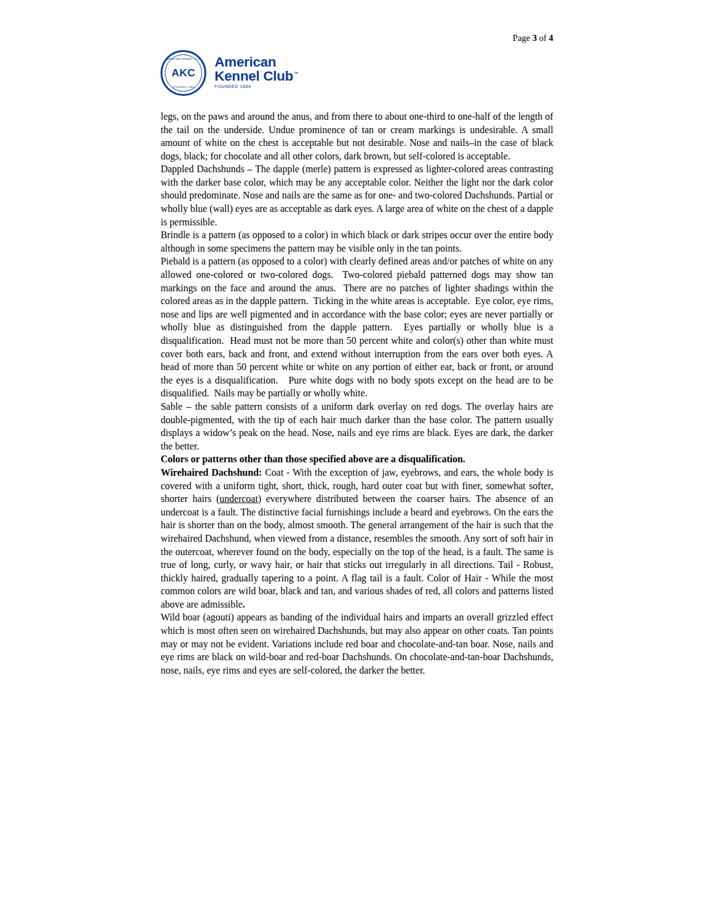Page 3 of 4
AMERICAN KENNEL CLUB
AKC
FOUNDED 1884
American
Kennel Club™
FOUNDED 1884
legs, on the paws and around the anus, and from there to about one-third to one-half of the length of the tail on the underside. Undue prominence of tan or cream markings is undesirable. A small amount of white on the chest is acceptable but not desirable. Nose and nails–in the case of black dogs, black; for chocolate and all other colors, dark brown, but self-colored is acceptable.
Dappled Dachshunds – The dapple (merle) pattern is expressed as lighter-colored areas contrasting with the darker base color, which may be any acceptable color. Neither the light nor the dark color should predominate. Nose and nails are the same as for one- and two-colored Dachshunds. Partial or wholly blue (wall) eyes are as acceptable as dark eyes. A large area of white on the chest of a dapple is permissible.
Brindle is a pattern (as opposed to a color) in which black or dark stripes occur over the entire body although in some specimens the pattern may be visible only in the tan points.
Piebald is a pattern (as opposed to a color) with clearly defined areas and/or patches of white on any allowed one-colored or two-colored dogs. Two-colored piebald patterned dogs may show tan markings on the face and around the anus. There are no patches of lighter shadings within the colored areas as in the dapple pattern. Ticking in the white areas is acceptable. Eye color, eye rims, nose and lips are well pigmented and in accordance with the base color; eyes are never partially or wholly blue as distinguished from the dapple pattern. Eyes partially or wholly blue is a disqualification. Head must not be more than 50 percent white and color(s) other than white must cover both ears, back and front, and extend without interruption from the ears over both eyes. A head of more than 50 percent white or white on any portion of either ear, back or front, or around the eyes is a disqualification. Pure white dogs with no body spots except on the head are to be disqualified. Nails may be partially or wholly white.
Sable – the sable pattern consists of a uniform dark overlay on red dogs. The overlay hairs are double-pigmented, with the tip of each hair much darker than the base color. The pattern usually displays a widow’s peak on the head. Nose, nails and eye rims are black. Eyes are dark, the darker the better.
Colors or patterns other than those specified above are a disqualification.
Wirehaired Dachshund: Coat - With the exception of jaw, eyebrows, and ears, the whole body is covered with a uniform tight, short, thick, rough, hard outer coat but with finer, somewhat softer, shorter hairs (undercoat) everywhere distributed between the coarser hairs. The absence of an undercoat is a fault. The distinctive facial furnishings include a beard and eyebrows. On the ears the hair is shorter than on the body, almost smooth. The general arrangement of the hair is such that the wirehaired Dachshund, when viewed from a distance, resembles the smooth. Any sort of soft hair in the outercoat, wherever found on the body, especially on the top of the head, is a fault. The same is true of long, curly, or wavy hair, or hair that sticks out irregularly in all directions. Tail - Robust, thickly haired, gradually tapering to a point. A flag tail is a fault. Color of Hair - While the most common colors are wild boar, black and tan, and various shades of red, all colors and patterns listed above are admissible.
Wild boar (agouti) appears as banding of the individual hairs and imparts an overall grizzled effect which is most often seen on wirehaired Dachshunds, but may also appear on other coats. Tan points may or may not be evident. Variations include red boar and chocolate-and-tan boar. Nose, nails and eye rims are black on wild-boar and red-boar Dachshunds. On chocolate-and-tan-boar Dachshunds, nose, nails, eye rims and eyes are self-colored, the darker the better.